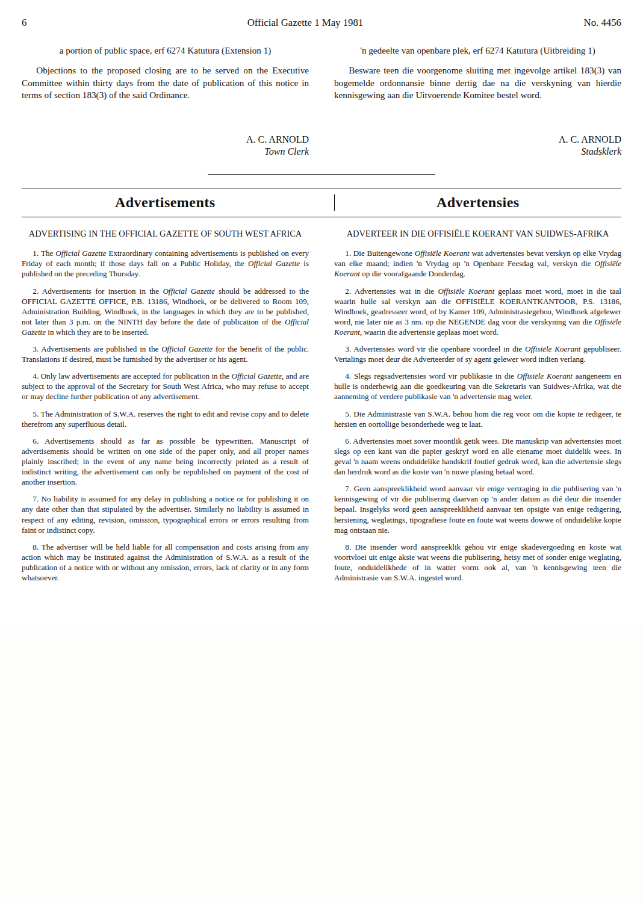6
Official Gazette 1 May 1981
No. 4456
a portion of public space, erf 6274 Katutura (Extension 1)
Objections to the proposed closing are to be served on the Executive Committee within thirty days from the date of publication of this notice in terms of section 183(3) of the said Ordinance.
A. C. ARNOLD Town Clerk
'n gedeelte van openbare plek, erf 6274 Katutura (Uitbreiding 1)
Besware teen die voorgenome sluiting met ingevolge artikel 183(3) van bogemelde ordonnansie binne dertig dae na die verskyning van hierdie kennisgewing aan die Uitvoerende Komitee bestel word.
A. C. ARNOLD Stadsklerk
Advertisements
Advertensies
ADVERTISING IN THE OFFICIAL GAZETTE OF SOUTH WEST AFRICA
The Official Gazette Extraordinary containing advertisements is published on every Friday of each month; if those days fall on a Public Holiday, the Official Gazette is published on the preceding Thursday.
Advertisements for insertion in the Official Gazette should be addressed to the OFFICIAL GAZETTE OFFICE, P.B. 13186, Windhoek, or be delivered to Room 109, Administration Building, Windhoek, in the languages in which they are to be published, not later than 3 p.m. on the NINTH day before the date of publication of the Official Gazette in which they are to be inserted.
Advertisements are published in the Official Gazette for the benefit of the public. Translations if desired, must be furnished by the advertiser or his agent.
Only law advertisements are accepted for publication in the Official Gazette, and are subject to the approval of the Secretary for South West Africa, who may refuse to accept or may decline further publication of any advertisement.
The Administration of S.W.A. reserves the right to edit and revise copy and to delete therefrom any superfluous detail.
Advertisements should as far as possible be typewritten. Manuscript of advertisements should be written on one side of the paper only, and all proper names plainly inscribed; in the event of any name being incorrectly printed as a result of indistinct writing, the advertisement can only be republished on payment of the cost of another insertion.
No liability is assumed for any delay in publishing a notice or for publishing it on any date other than that stipulated by the advertiser. Similarly no liability is assumed in respect of any editing, revision, omission, typographical errors or errors resulting from faint or indistinct copy.
The advertiser will be held liable for all compensation and costs arising from any action which may be instituted against the Administration of S.W.A. as a result of the publication of a notice with or without any omission, errors, lack of clarity or in any form whatsoever.
ADVERTEER IN DIE OFFISIËLE KOERANT VAN SUIDWES-AFRIKA
Die Buitengewone Offisiële Koerant wat advertensies bevat verskyn op elke Vrydag van elke maand; indien 'n Vrydag op 'n Openbare Feesdag val, verskyn die Offisiële Koerant op die voorafgaande Donderdag.
Advertensies wat in die Offisiële Koerant geplaas moet word, moet in die taal waarin hulle sal verskyn aan die OFFISIËLE KOERANTKANTOOR, P.S. 13186, Windhoek, geadresseer word, of by Kamer 109, Administrasiegebou, Windhoek afgelewer word, nie later nie as 3 nm. op die NEGENDE dag voor die verskyning van die Offisiële Koerant, waarin die advertensie geplaas moet word.
Advertensies word vir die openbare voordeel in die Offisiële Koerant gepubliseer. Vertalings moet deur die Adverteerder of sy agent gelewer word indien verlang.
Slegs regsadvertensies word vir publikasie in die Offisiële Koerant aangeneem en hulle is onderhewig aan die goedkeuring van die Sekretaris van Suidwes-Afrika, wat die aanneming of verdere publikasie van 'n advertensie mag weier.
Die Administrasie van S.W.A. behou hom die reg voor om die kopie te redigeer, te hersien en oortollige besonderhede weg te laat.
Advertensies moet sover moontlik getik wees. Die manuskrip van advertensies moet slegs op een kant van die papier geskryf word en alle eiename moet duidelik wees. In geval 'n naam weens onduidelike handskrif foutief gedruk word, kan die advertensie slegs dan herdruk word as die koste van 'n nuwe plasing betaal word.
Geen aanspreeklikheid word aanvaar vir enige vertraging in die publisering van 'n kennisgewing of vir die publisering daarvan op 'n ander datum as dié deur die insender bepaal. Insgelyks word geen aanspreeklikheid aanvaar ten opsigte van enige redigering, hersiening, weglatings, tipografiese foute en foute wat weens dowwe of onduidelike kopie mag ontstaan nie.
Die insender word aanspreeklik gehou vir enige skadevergoeding en koste wat voortvloei uit enige aksie wat weens die publisering, hetsy met of sonder enige weglating, foute, onduidelikhede of in watter vorm ook al, van 'n kennisgewing teen die Administrasie van S.W.A. ingestel word.